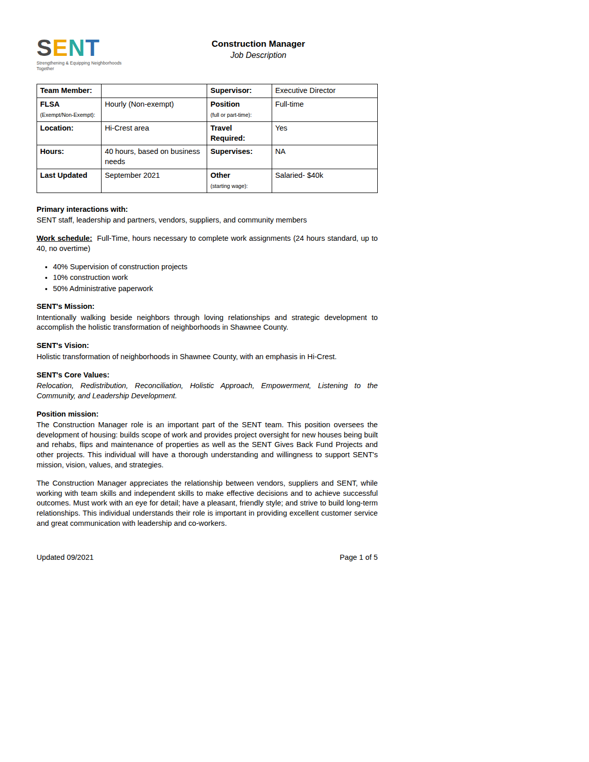SENT
Strengthening & Equipping Neighborhoods Together
Construction Manager
Job Description
| Team Member: | | Supervisor: | Executive Director |
| FLSA (Exempt/Non-Exempt): | Hourly (Non-exempt) | Position (full or part-time): | Full-time |
| Location: | Hi-Crest area | Travel Required: | Yes |
| Hours: | 40 hours, based on business needs | Supervises: | NA |
| Last Updated | September 2021 | Other (starting wage): | Salaried- $40k |
Primary interactions with:
SENT staff, leadership and partners, vendors, suppliers, and community members
Work schedule: Full-Time, hours necessary to complete work assignments (24 hours standard, up to 40, no overtime)
40% Supervision of construction projects
10% construction work
50% Administrative paperwork
SENT's Mission:
Intentionally walking beside neighbors through loving relationships and strategic development to accomplish the holistic transformation of neighborhoods in Shawnee County.
SENT's Vision:
Holistic transformation of neighborhoods in Shawnee County, with an emphasis in Hi-Crest.
SENT's Core Values:
Relocation, Redistribution, Reconciliation, Holistic Approach, Empowerment, Listening to the Community, and Leadership Development.
Position mission:
The Construction Manager role is an important part of the SENT team. This position oversees the development of housing: builds scope of work and provides project oversight for new houses being built and rehabs, flips and maintenance of properties as well as the SENT Gives Back Fund Projects and other projects. This individual will have a thorough understanding and willingness to support SENT's mission, vision, values, and strategies.
The Construction Manager appreciates the relationship between vendors, suppliers and SENT, while working with team skills and independent skills to make effective decisions and to achieve successful outcomes. Must work with an eye for detail; have a pleasant, friendly style; and strive to build long-term relationships. This individual understands their role is important in providing excellent customer service and great communication with leadership and co-workers.
Updated 09/2021 Page 1 of 5